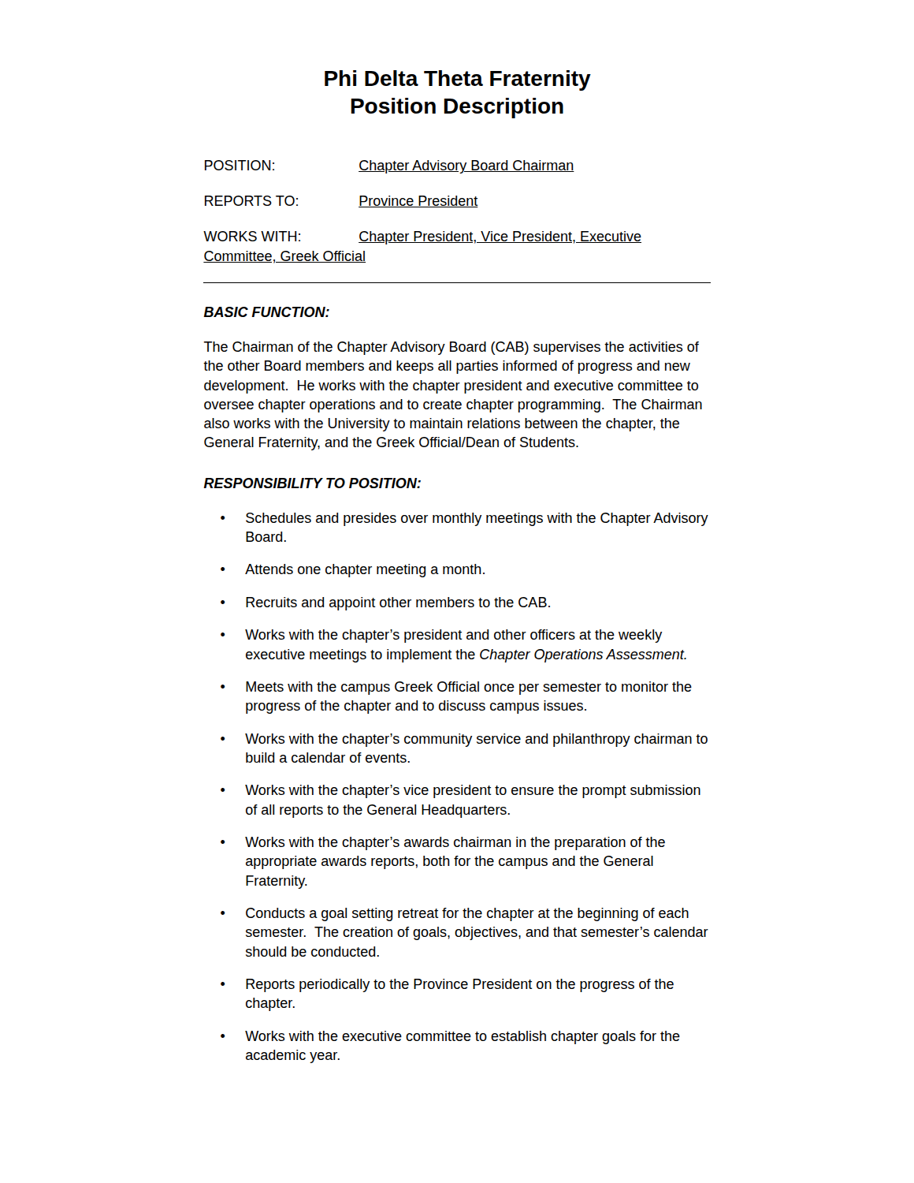Phi Delta Theta Fraternity
Position Description
POSITION: Chapter Advisory Board Chairman
REPORTS TO: Province President
WORKS WITH: Chapter President, Vice President, Executive Committee, Greek Official
BASIC FUNCTION:
The Chairman of the Chapter Advisory Board (CAB) supervises the activities of the other Board members and keeps all parties informed of progress and new development. He works with the chapter president and executive committee to oversee chapter operations and to create chapter programming. The Chairman also works with the University to maintain relations between the chapter, the General Fraternity, and the Greek Official/Dean of Students.
RESPONSIBILITY TO POSITION:
Schedules and presides over monthly meetings with the Chapter Advisory Board.
Attends one chapter meeting a month.
Recruits and appoint other members to the CAB.
Works with the chapter’s president and other officers at the weekly executive meetings to implement the Chapter Operations Assessment.
Meets with the campus Greek Official once per semester to monitor the progress of the chapter and to discuss campus issues.
Works with the chapter’s community service and philanthropy chairman to build a calendar of events.
Works with the chapter’s vice president to ensure the prompt submission of all reports to the General Headquarters.
Works with the chapter’s awards chairman in the preparation of the appropriate awards reports, both for the campus and the General Fraternity.
Conducts a goal setting retreat for the chapter at the beginning of each semester. The creation of goals, objectives, and that semester’s calendar should be conducted.
Reports periodically to the Province President on the progress of the chapter.
Works with the executive committee to establish chapter goals for the academic year.